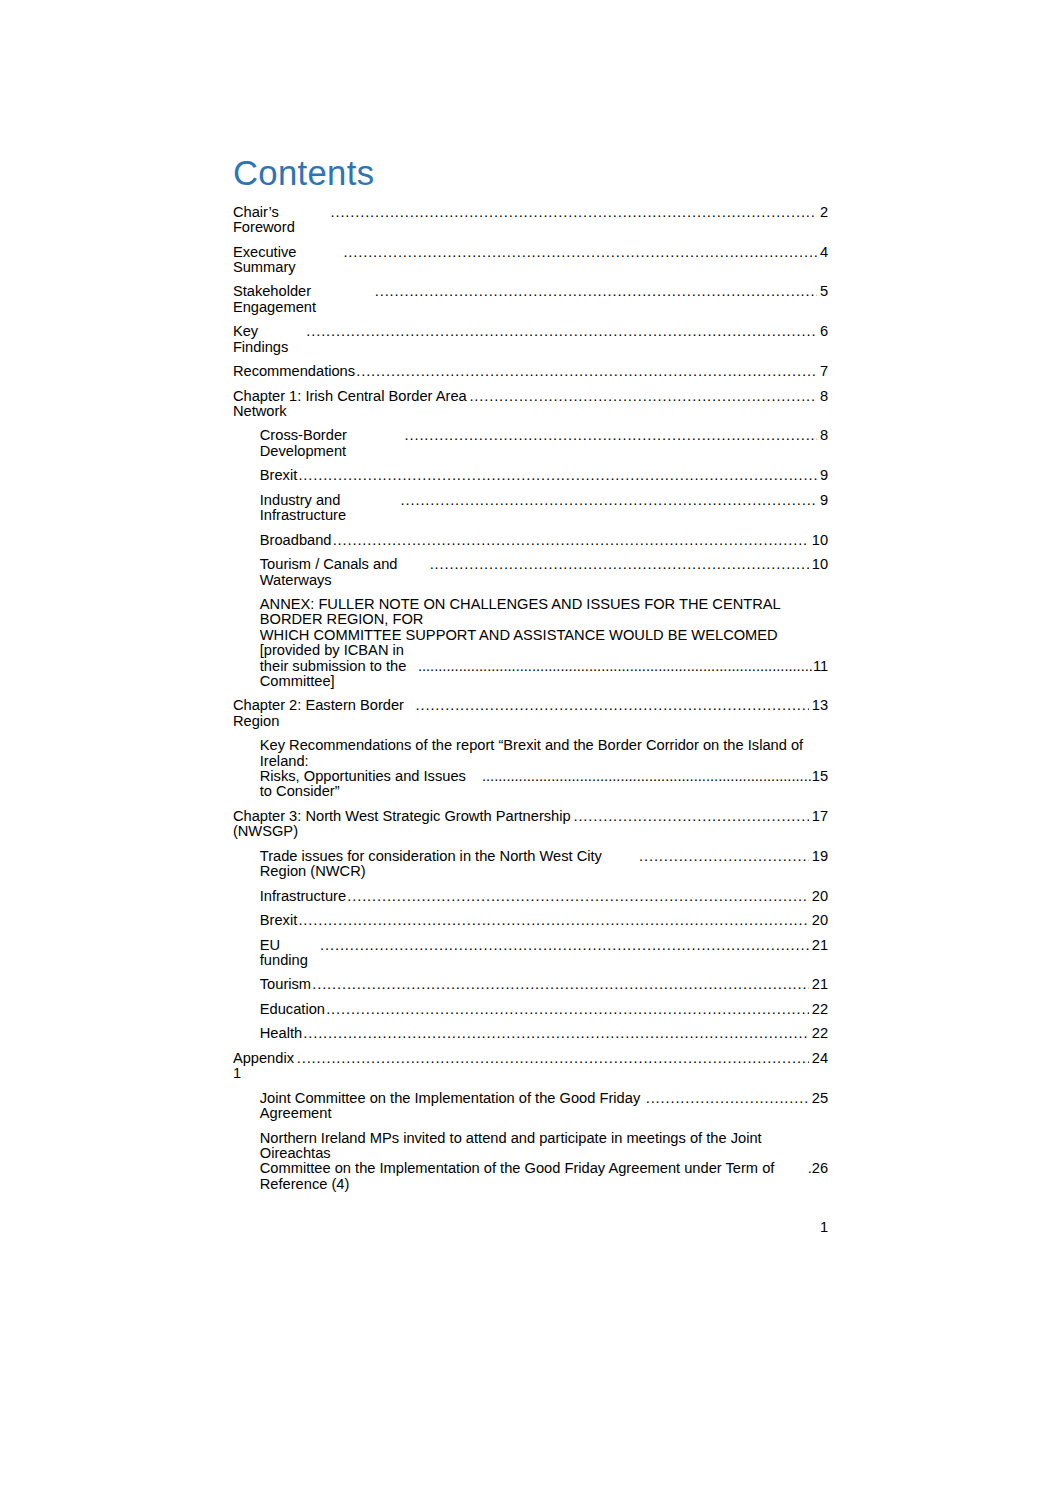Contents
Chair’s Foreword .................................................................................................................. 2
Executive Summary .................................................................................................................. 4
Stakeholder Engagement ......................................................................................................... 5
Key Findings ......................................................................................................................... 6
Recommendations .................................................................................................................. 7
Chapter 1: Irish Central Border Area Network ....................................................................................... 8
Cross-Border Development ....................................................................................................... 8
Brexit ................................................................................................................................. 9
Industry and Infrastructure ....................................................................................................... 9
Broadband ......................................................................................................................... 10
Tourism / Canals and Waterways ................................................................................................. 10
ANNEX: FULLER NOTE ON CHALLENGES AND ISSUES FOR THE CENTRAL BORDER REGION, FOR WHICH COMMITTEE SUPPORT AND ASSISTANCE WOULD BE WELCOMED [provided by ICBAN in their submission to the Committee] ................................................................................................. 11
Chapter 2: Eastern Border Region ................................................................................................. 13
Key Recommendations of the report “Brexit and the Border Corridor on the Island of Ireland: Risks, Opportunities and Issues to Consider” ................................................................................. 15
Chapter 3: North West Strategic Growth Partnership (NWSGP) ......................................................... 17
Trade issues for consideration in the North West City Region (NWCR) ......................................... 19
Infrastructure ................................................................................................................. 20
Brexit ................................................................................................................................. 20
EU funding ......................................................................................................................... 21
Tourism ................................................................................................................................. 21
Education ......................................................................................................................... 22
Health ................................................................................................................................. 22
Appendix 1 ......................................................................................................................... 24
Joint Committee on the Implementation of the Good Friday Agreement ....................................... 25
Northern Ireland MPs invited to attend and participate in meetings of the Joint Oireachtas Committee on the Implementation of the Good Friday Agreement under Term of Reference (4) . 26
1